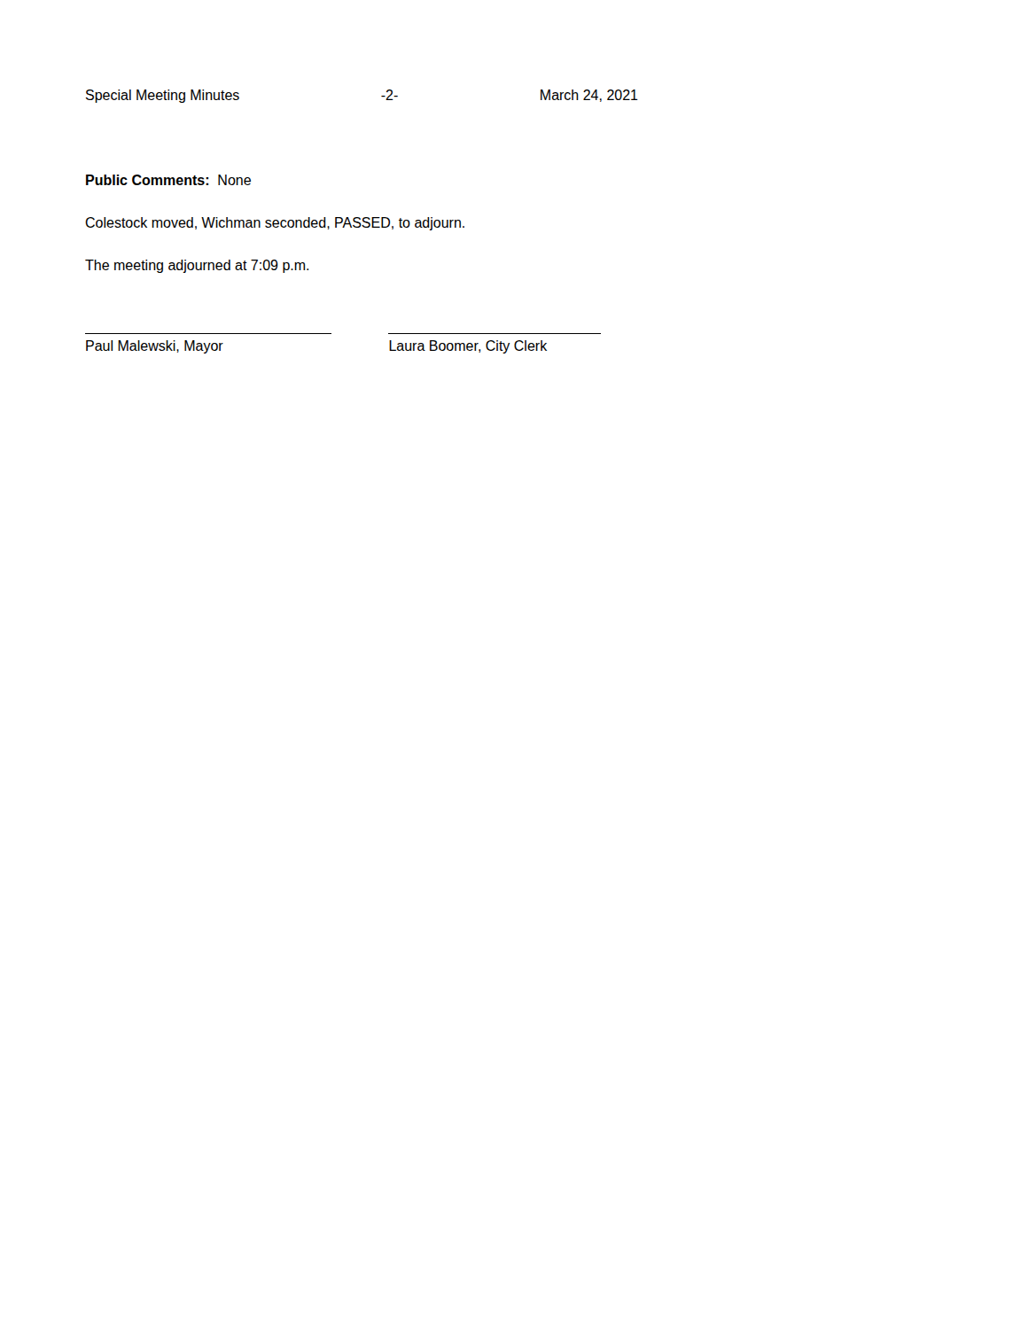Special Meeting Minutes
-2-
March 24, 2021
Public Comments: None
Colestock moved, Wichman seconded, PASSED, to adjourn.
The meeting adjourned at 7:09 p.m.
Paul Malewski, Mayor
Laura Boomer, City Clerk